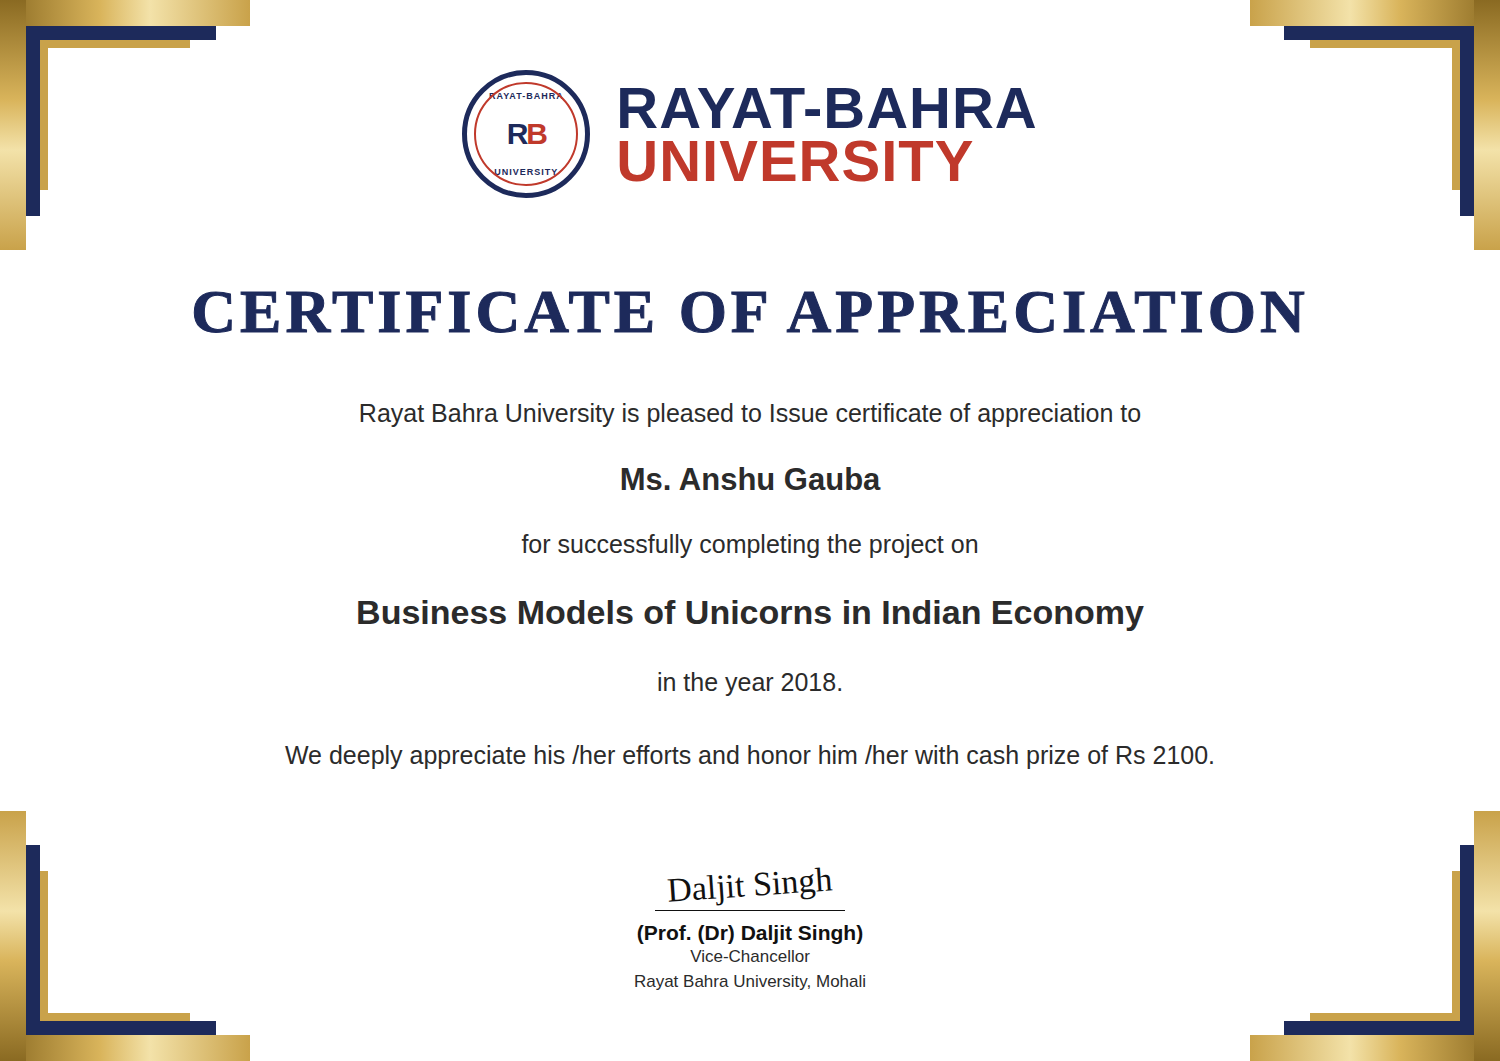Rayat-Bahra
RB
University
Rayat-Bahra
University
Certificate of Appreciation
Rayat Bahra University is pleased to Issue certificate of appreciation to
Ms. Anshu Gauba
for successfully completing the project on
Business Models of Unicorns in Indian Economy
in the year 2018.
We deeply appreciate his /her efforts and honor him /her with cash prize of Rs 2100.
Daljit Singh
(Prof. (Dr) Daljit Singh)
Vice-Chancellor
Rayat Bahra University, Mohali